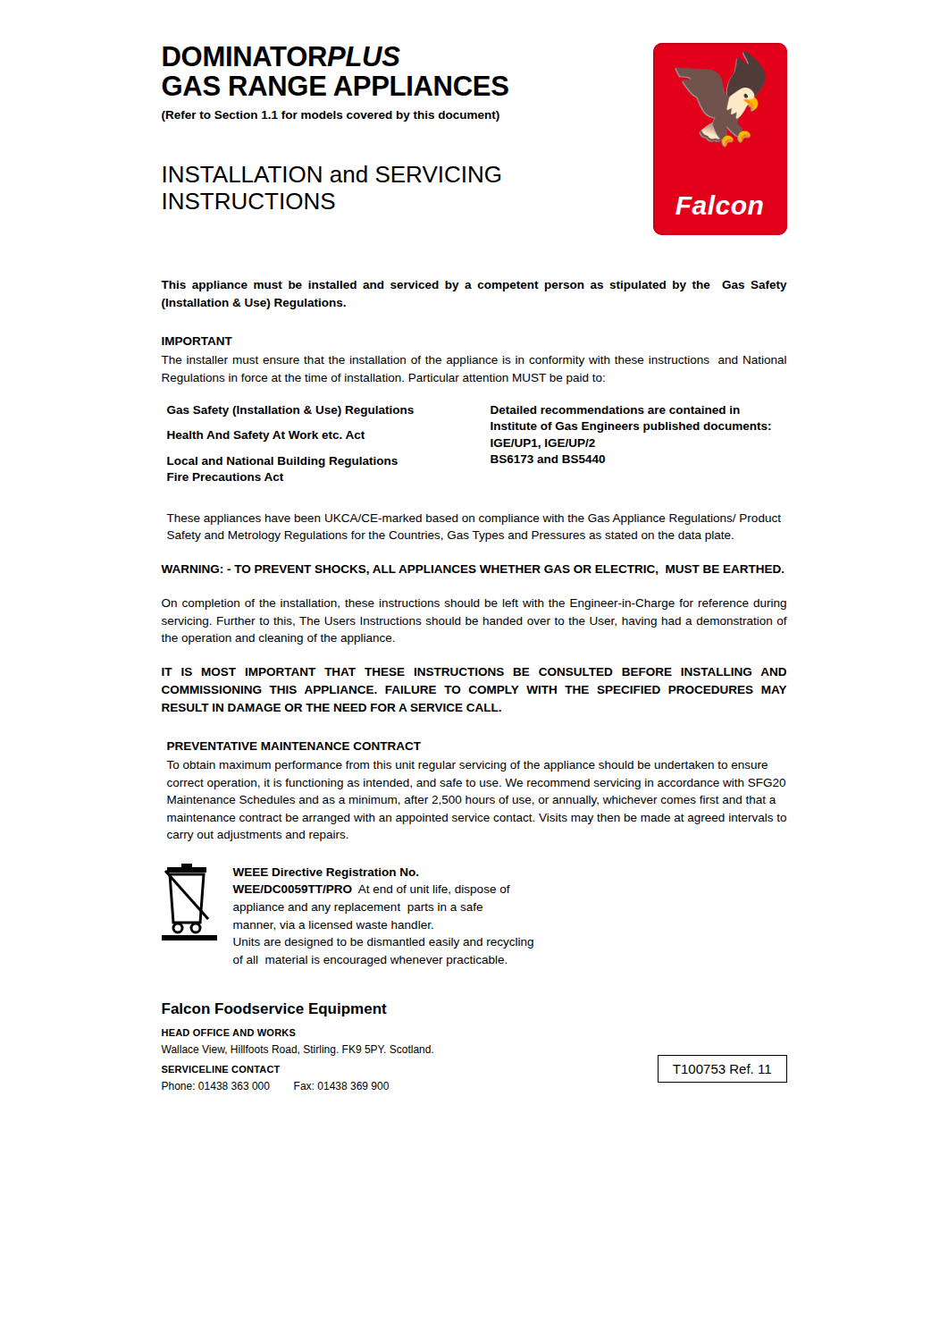DOMINATORPLUS
GAS RANGE APPLIANCES
(Refer to Section 1.1 for models covered by this document)
INSTALLATION and SERVICING
INSTRUCTIONS
🦅
Falcon
This appliance must be installed and serviced by a competent person as stipulated by the Gas Safety (Installation & Use) Regulations.
IMPORTANT
The installer must ensure that the installation of the appliance is in conformity with these instructions and National Regulations in force at the time of installation. Particular attention MUST be paid to:
Gas Safety (Installation & Use) Regulations
Health And Safety At Work etc. Act
Local and National Building Regulations
Fire Precautions Act
Detailed recommendations are contained in
Institute of Gas Engineers published documents:
IGE/UP1, IGE/UP/2
BS6173 and BS5440
These appliances have been UKCA/CE-marked based on compliance with the Gas Appliance Regulations/ Product Safety and Metrology Regulations for the Countries, Gas Types and Pressures as stated on the data plate.
WARNING: - TO PREVENT SHOCKS, ALL APPLIANCES WHETHER GAS OR ELECTRIC, MUST BE EARTHED.
On completion of the installation, these instructions should be left with the Engineer-in-Charge for reference during servicing. Further to this, The Users Instructions should be handed over to the User, having had a demonstration of the operation and cleaning of the appliance.
IT IS MOST IMPORTANT THAT THESE INSTRUCTIONS BE CONSULTED BEFORE INSTALLING AND COMMISSIONING THIS APPLIANCE. FAILURE TO COMPLY WITH THE SPECIFIED PROCEDURES MAY RESULT IN DAMAGE OR THE NEED FOR A SERVICE CALL.
PREVENTATIVE MAINTENANCE CONTRACT
To obtain maximum performance from this unit regular servicing of the appliance should be undertaken to ensure correct operation, it is functioning as intended, and safe to use. We recommend servicing in accordance with SFG20 Maintenance Schedules and as a minimum, after 2,500 hours of use, or annually, whichever comes first and that a maintenance contract be arranged with an appointed service contact. Visits may then be made at agreed intervals to carry out adjustments and repairs.
WEEE Directive Registration No.
WEE/DC0059TT/PRO At end of unit life, dispose of
appliance and any replacement parts in a safe
manner, via a licensed waste handler.
Units are designed to be dismantled easily and recycling
of all material is encouraged whenever practicable.
Falcon Foodservice Equipment
HEAD OFFICE AND WORKS
Wallace View, Hillfoots Road, Stirling. FK9 5PY. Scotland.
SERVICELINE CONTACT
Phone: 01438 363 000 Fax: 01438 369 900
T100753 Ref. 11